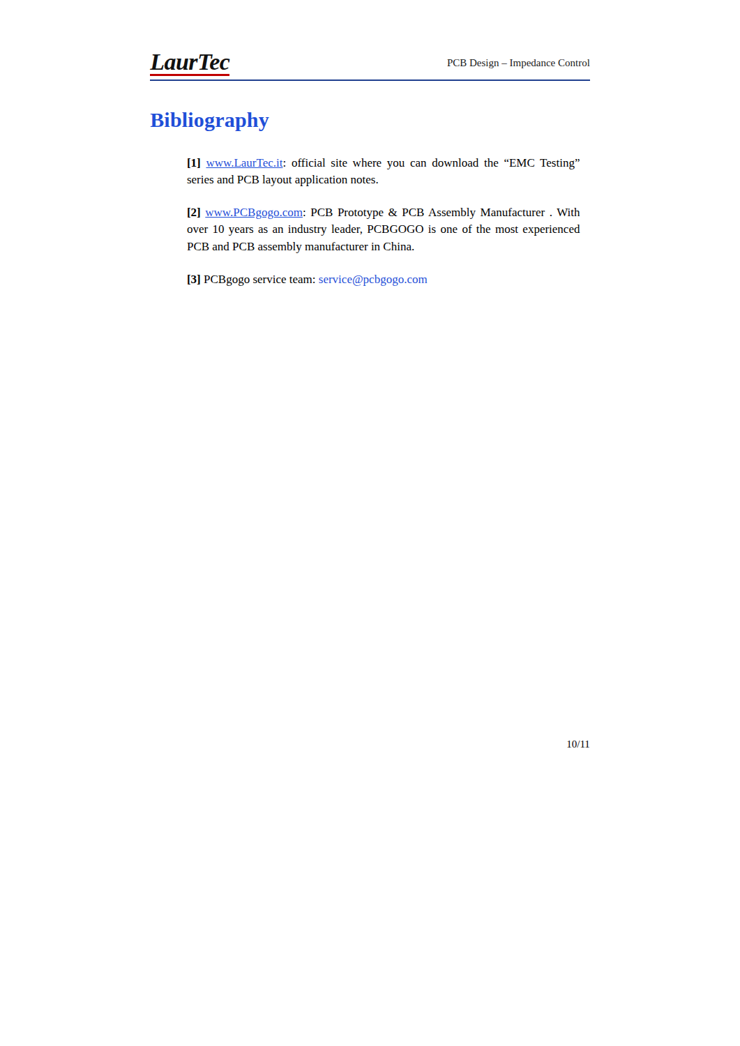Laur Tec
PCB Design – Impedance Control
Bibliography
[1] www.LaurTec.it: official site where you can download the “EMC Testing” series and PCB layout application notes.
[2] www.PCBgogo.com: PCB Prototype & PCB Assembly Manufacturer . With over 10 years as an industry leader, PCBGOGO is one of the most experienced PCB and PCB assembly manufacturer in China.
[3] PCBgogo service team: service@pcbgogo.com
10/11